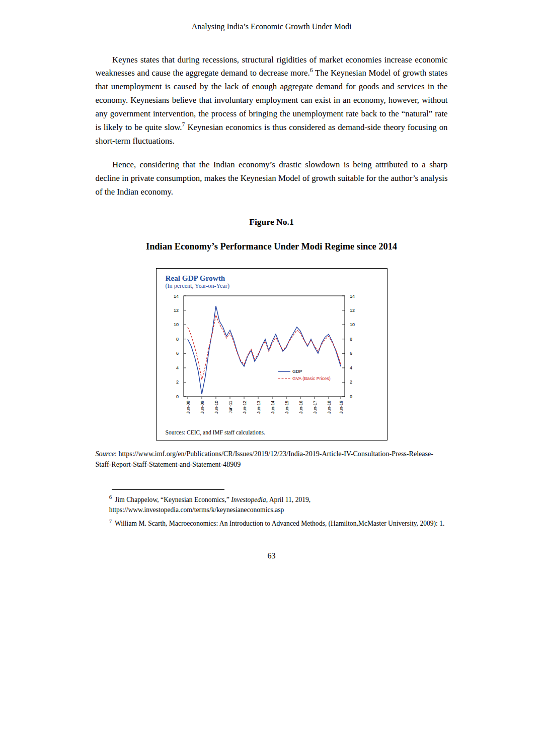Analysing India’s Economic Growth Under Modi
Keynes states that during recessions, structural rigidities of market economies increase economic weaknesses and cause the aggregate demand to decrease more.6 The Keynesian Model of growth states that unemployment is caused by the lack of enough aggregate demand for goods and services in the economy. Keynesians believe that involuntary employment can exist in an economy, however, without any government intervention, the process of bringing the unemployment rate back to the “natural” rate is likely to be quite slow.7 Keynesian economics is thus considered as demand-side theory focusing on short-term fluctuations.
Hence, considering that the Indian economy’s drastic slowdown is being attributed to a sharp decline in private consumption, makes the Keynesian Model of growth suitable for the author’s analysis of the Indian economy.
Figure No.1
Indian Economy’s Performance Under Modi Regime since 2014
Real GDP Growth(In percent, Year-on-Year)
14 12 10 8 6 4 2 0 14 12 10 8 6 4 2 0 Jun-08 Jun-09 Jun-10 Jun-11 Jun-12 Jun-13 Jun-14 Jun-15 Jun-16 Jun-17 Jun-18 Jun-19 GDP GVA (Basic Prices)
Sources: CEIC, and IMF staff calculations.
Source: https://www.imf.org/en/Publications/CR/Issues/2019/12/23/India-2019-Article-IV-Consultation-Press-Release-Staff-Report-Staff-Statement-and-Statement-48909
6 Jim Chappelow, “Keynesian Economics,” Investopedia, April 11, 2019, https://www.investopedia.com/terms/k/keynesianeconomics.asp
7 William M. Scarth, Macroeconomics: An Introduction to Advanced Methods, (Hamilton,McMaster University, 2009): 1.
63